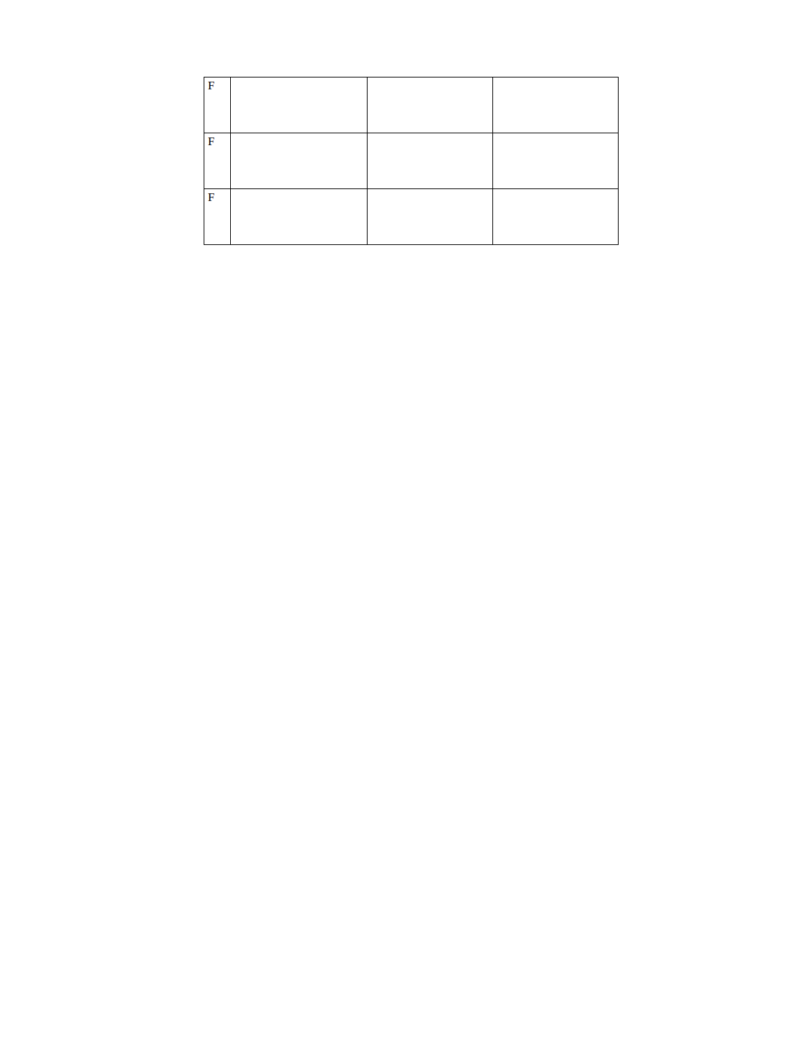| F | | | |
| F | | | |
| F | | | |